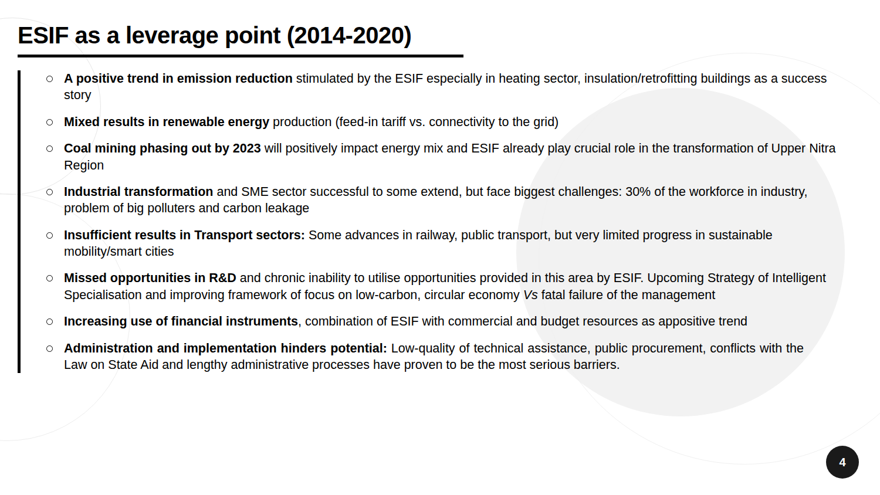ESIF as a leverage point (2014-2020)
A positive trend in emission reduction stimulated by the ESIF especially in heating sector, insulation/retrofitting buildings as a success story
Mixed results in renewable energy production (feed-in tariff vs. connectivity to the grid)
Coal mining phasing out by 2023 will positively impact energy mix and ESIF already play crucial role in the transformation of Upper Nitra Region
Industrial transformation and SME sector successful to some extend, but face biggest challenges: 30% of the workforce in industry, problem of big polluters and carbon leakage
Insufficient results in Transport sectors: Some advances in railway, public transport, but very limited progress in sustainable mobility/smart cities
Missed opportunities in R&D and chronic inability to utilise opportunities provided in this area by ESIF. Upcoming Strategy of Intelligent Specialisation and improving framework of focus on low-carbon, circular economy Vs fatal failure of the management
Increasing use of financial instruments, combination of ESIF with commercial and budget resources as appositive trend
Administration and implementation hinders potential: Low-quality of technical assistance, public procurement, conflicts with the Law on State Aid and lengthy administrative processes have proven to be the most serious barriers.
4